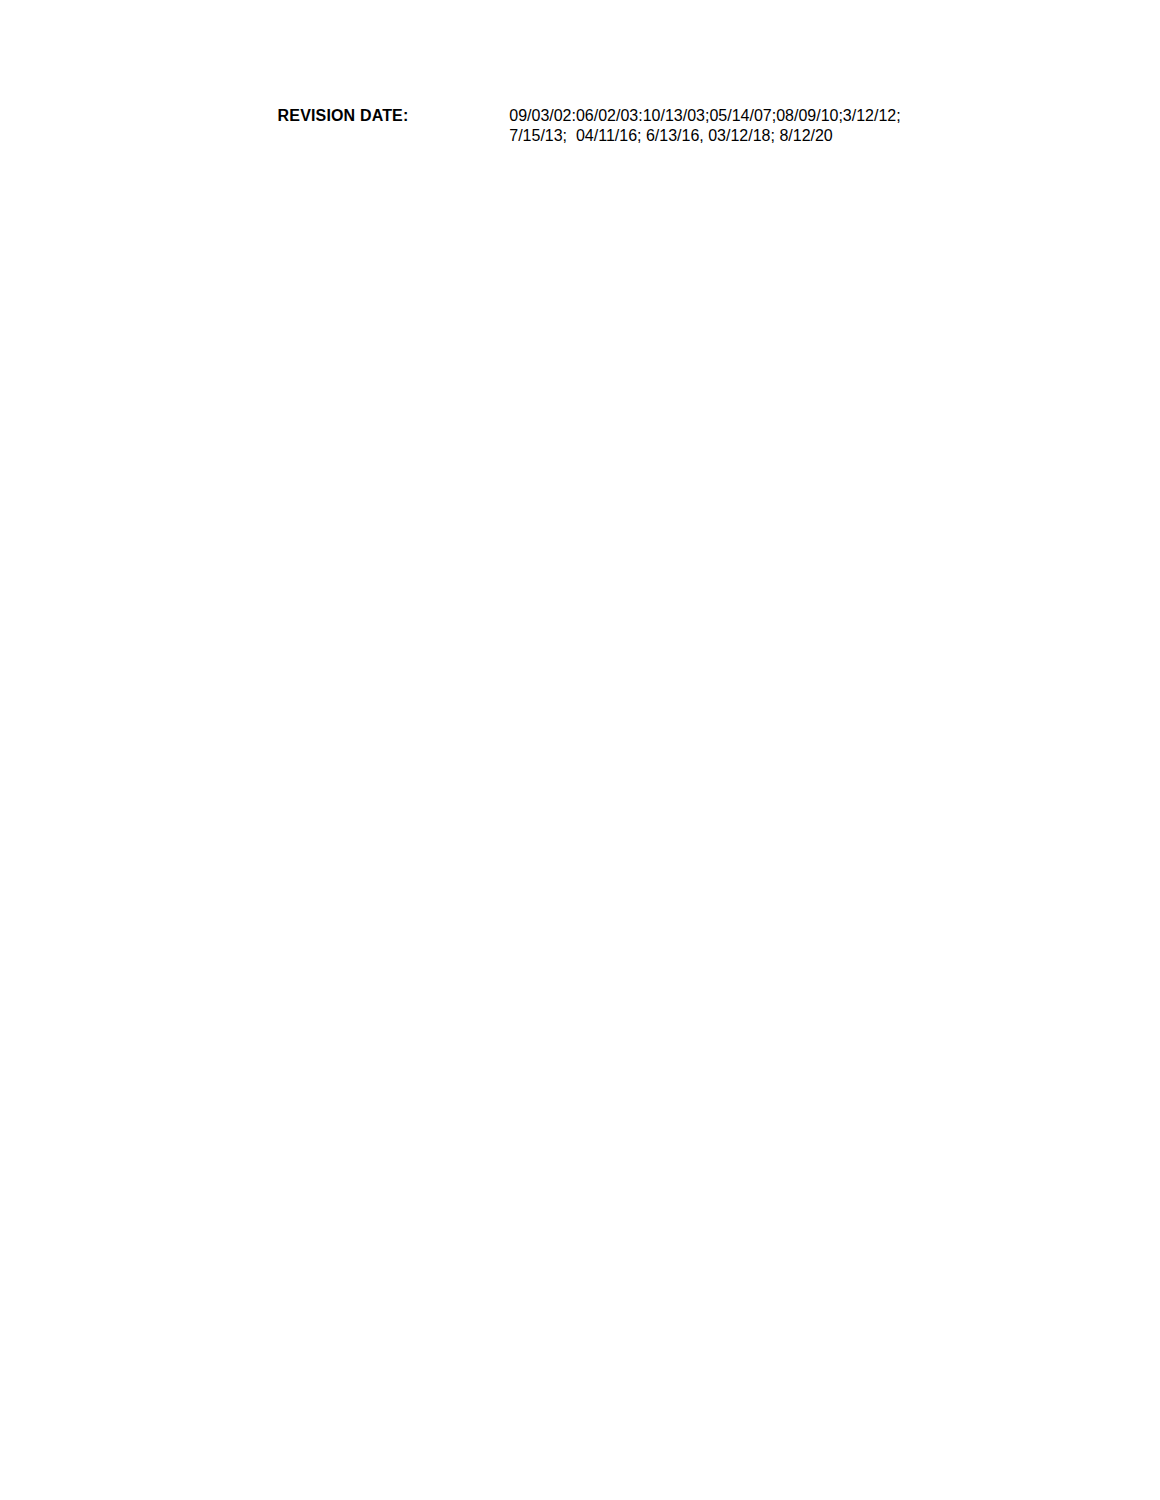REVISION DATE:
09/03/02:06/02/03:10/13/03;05/14/07;08/09/10;3/12/12; 7/15/13; 04/11/16; 6/13/16, 03/12/18; 8/12/20